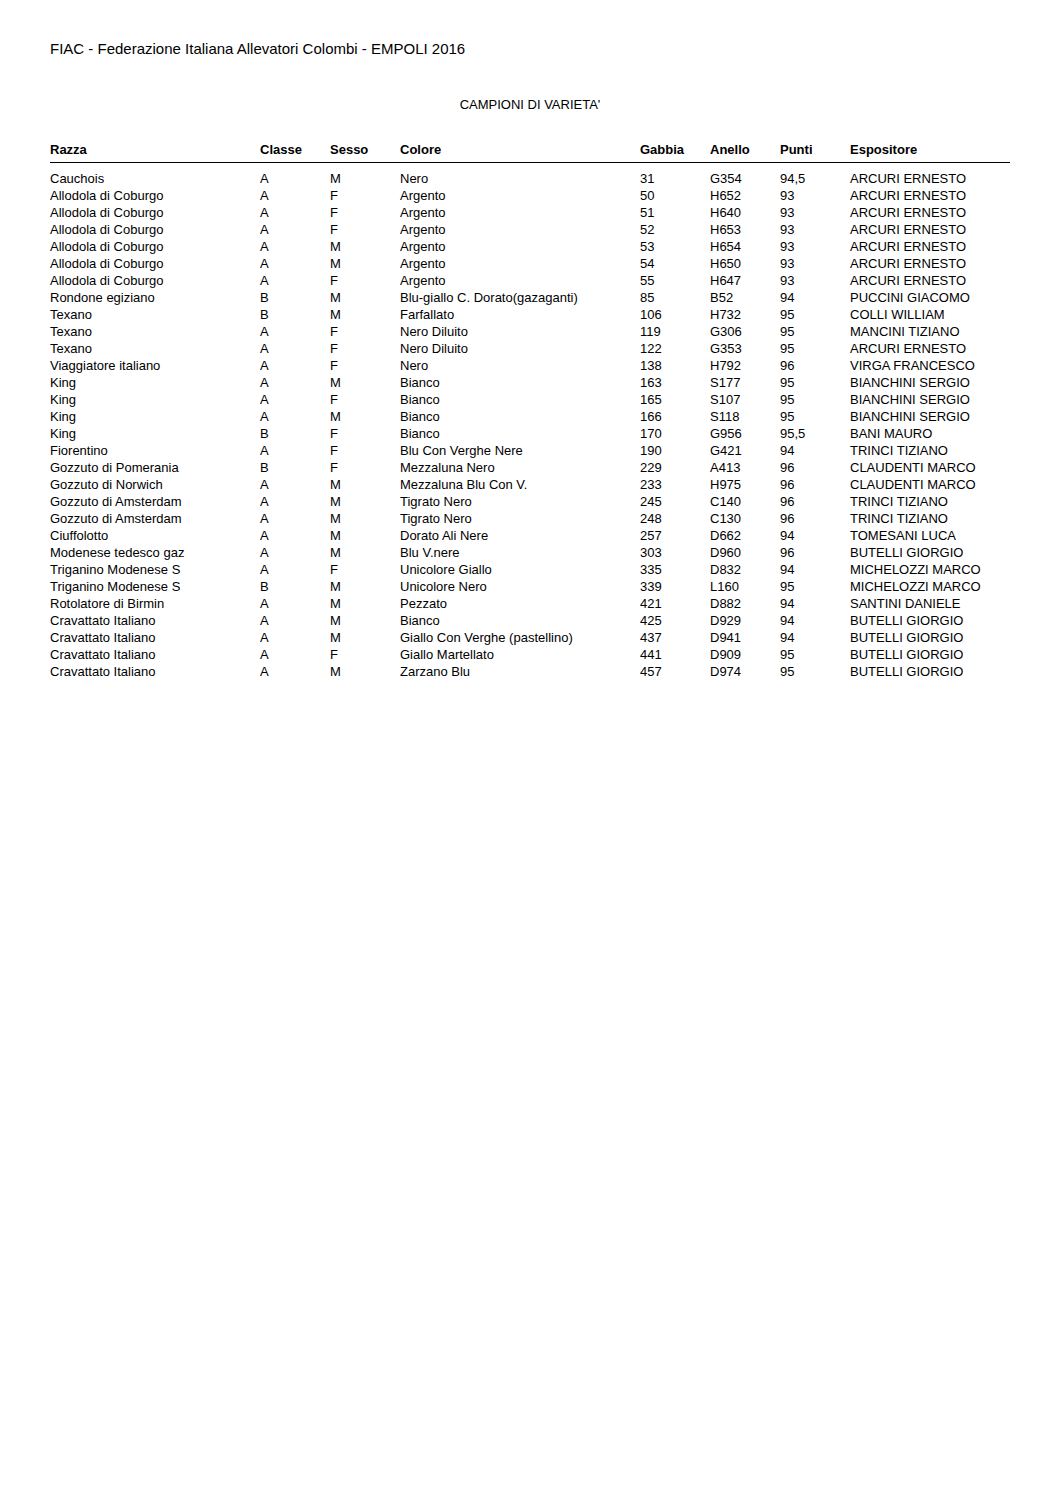FIAC - Federazione Italiana Allevatori Colombi - EMPOLI 2016
CAMPIONI DI VARIETA'
| Razza | Classe | Sesso | Colore | Gabbia | Anello | Punti | Espositore |
| --- | --- | --- | --- | --- | --- | --- | --- |
| Cauchois | A | M | Nero | 31 | G354 | 94,5 | ARCURI ERNESTO |
| Allodola di Coburgo | A | F | Argento | 50 | H652 | 93 | ARCURI ERNESTO |
| Allodola di Coburgo | A | F | Argento | 51 | H640 | 93 | ARCURI ERNESTO |
| Allodola di Coburgo | A | F | Argento | 52 | H653 | 93 | ARCURI ERNESTO |
| Allodola di Coburgo | A | M | Argento | 53 | H654 | 93 | ARCURI ERNESTO |
| Allodola di Coburgo | A | M | Argento | 54 | H650 | 93 | ARCURI ERNESTO |
| Allodola di Coburgo | A | F | Argento | 55 | H647 | 93 | ARCURI ERNESTO |
| Rondone egiziano | B | M | Blu-giallo C. Dorato(gazaganti) | 85 | B52 | 94 | PUCCINI GIACOMO |
| Texano | B | M | Farfallato | 106 | H732 | 95 | COLLI WILLIAM |
| Texano | A | F | Nero Diluito | 119 | G306 | 95 | MANCINI TIZIANO |
| Texano | A | F | Nero Diluito | 122 | G353 | 95 | ARCURI ERNESTO |
| Viaggiatore italiano | A | F | Nero | 138 | H792 | 96 | VIRGA FRANCESCO |
| King | A | M | Bianco | 163 | S177 | 95 | BIANCHINI SERGIO |
| King | A | F | Bianco | 165 | S107 | 95 | BIANCHINI SERGIO |
| King | A | M | Bianco | 166 | S118 | 95 | BIANCHINI SERGIO |
| King | B | F | Bianco | 170 | G956 | 95,5 | BANI MAURO |
| Fiorentino | A | F | Blu Con Verghe Nere | 190 | G421 | 94 | TRINCI TIZIANO |
| Gozzuto di Pomerania | B | F | Mezzaluna Nero | 229 | A413 | 96 | CLAUDENTI MARCO |
| Gozzuto di Norwich | A | M | Mezzaluna Blu Con V. | 233 | H975 | 96 | CLAUDENTI MARCO |
| Gozzuto di Amsterdam | A | M | Tigrato Nero | 245 | C140 | 96 | TRINCI TIZIANO |
| Gozzuto di Amsterdam | A | M | Tigrato Nero | 248 | C130 | 96 | TRINCI TIZIANO |
| Ciuffolotto | A | M | Dorato Ali Nere | 257 | D662 | 94 | TOMESANI LUCA |
| Modenese tedesco gaz | A | M | Blu V.nere | 303 | D960 | 96 | BUTELLI GIORGIO |
| Triganino Modenese S | A | F | Unicolore Giallo | 335 | D832 | 94 | MICHELOZZI MARCO |
| Triganino Modenese S | B | M | Unicolore Nero | 339 | L160 | 95 | MICHELOZZI MARCO |
| Rotolatore di Birmin | A | M | Pezzato | 421 | D882 | 94 | SANTINI DANIELE |
| Cravattato Italiano | A | M | Bianco | 425 | D929 | 94 | BUTELLI GIORGIO |
| Cravattato Italiano | A | M | Giallo Con Verghe (pastellino) | 437 | D941 | 94 | BUTELLI GIORGIO |
| Cravattato Italiano | A | F | Giallo Martellato | 441 | D909 | 95 | BUTELLI GIORGIO |
| Cravattato Italiano | A | M | Zarzano Blu | 457 | D974 | 95 | BUTELLI GIORGIO |